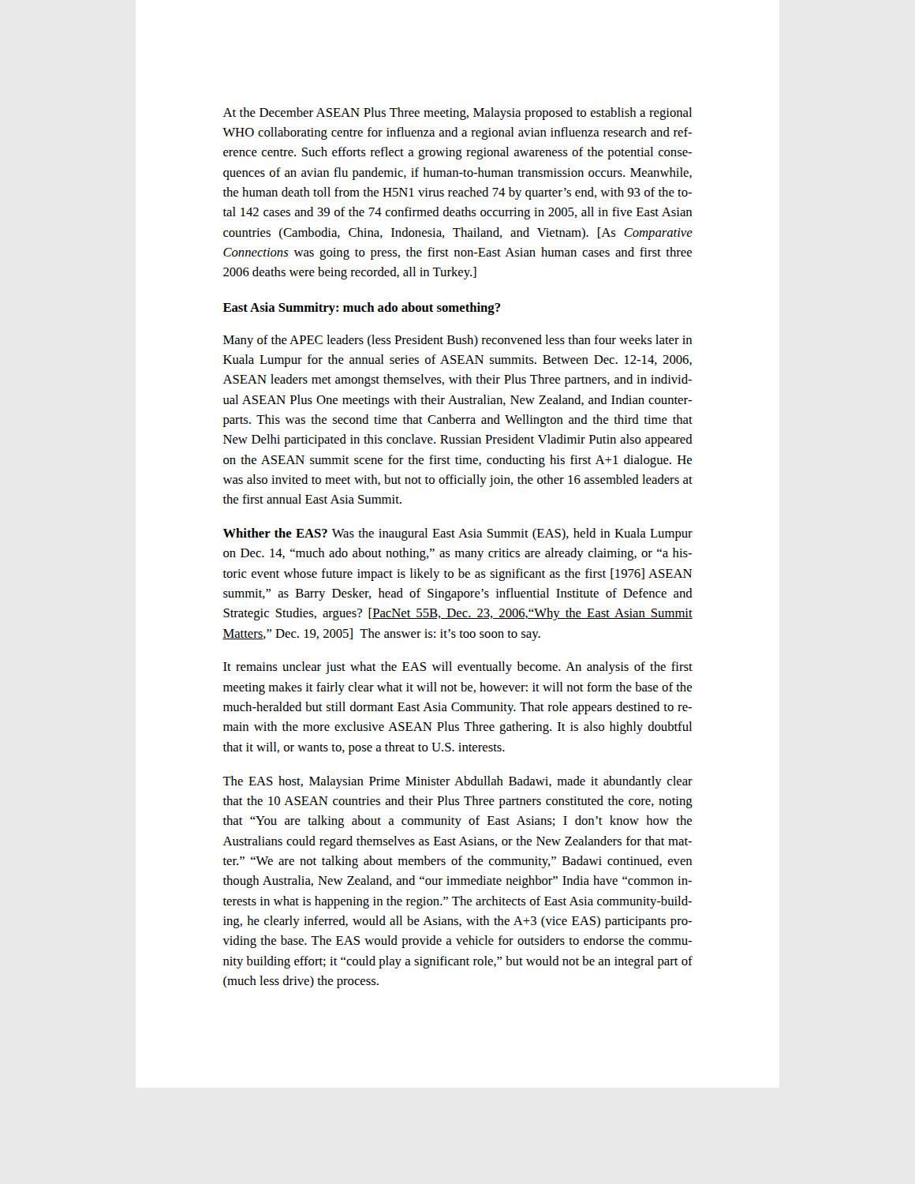At the December ASEAN Plus Three meeting, Malaysia proposed to establish a regional WHO collaborating centre for influenza and a regional avian influenza research and reference centre. Such efforts reflect a growing regional awareness of the potential consequences of an avian flu pandemic, if human-to-human transmission occurs. Meanwhile, the human death toll from the H5N1 virus reached 74 by quarter’s end, with 93 of the total 142 cases and 39 of the 74 confirmed deaths occurring in 2005, all in five East Asian countries (Cambodia, China, Indonesia, Thailand, and Vietnam). [As Comparative Connections was going to press, the first non-East Asian human cases and first three 2006 deaths were being recorded, all in Turkey.]
East Asia Summitry: much ado about something?
Many of the APEC leaders (less President Bush) reconvened less than four weeks later in Kuala Lumpur for the annual series of ASEAN summits. Between Dec. 12-14, 2006, ASEAN leaders met amongst themselves, with their Plus Three partners, and in individual ASEAN Plus One meetings with their Australian, New Zealand, and Indian counterparts. This was the second time that Canberra and Wellington and the third time that New Delhi participated in this conclave. Russian President Vladimir Putin also appeared on the ASEAN summit scene for the first time, conducting his first A+1 dialogue. He was also invited to meet with, but not to officially join, the other 16 assembled leaders at the first annual East Asia Summit.
Whither the EAS? Was the inaugural East Asia Summit (EAS), held in Kuala Lumpur on Dec. 14, “much ado about nothing,” as many critics are already claiming, or “a historic event whose future impact is likely to be as significant as the first [1976] ASEAN summit,” as Barry Desker, head of Singapore’s influential Institute of Defence and Strategic Studies, argues? [PacNet 55B, Dec. 23, 2006,“Why the East Asian Summit Matters,” Dec. 19, 2005] The answer is: it’s too soon to say.
It remains unclear just what the EAS will eventually become. An analysis of the first meeting makes it fairly clear what it will not be, however: it will not form the base of the much-heralded but still dormant East Asia Community. That role appears destined to remain with the more exclusive ASEAN Plus Three gathering. It is also highly doubtful that it will, or wants to, pose a threat to U.S. interests.
The EAS host, Malaysian Prime Minister Abdullah Badawi, made it abundantly clear that the 10 ASEAN countries and their Plus Three partners constituted the core, noting that “You are talking about a community of East Asians; I don’t know how the Australians could regard themselves as East Asians, or the New Zealanders for that matter.” “We are not talking about members of the community,” Badawi continued, even though Australia, New Zealand, and “our immediate neighbor” India have “common interests in what is happening in the region.” The architects of East Asia community-building, he clearly inferred, would all be Asians, with the A+3 (vice EAS) participants providing the base. The EAS would provide a vehicle for outsiders to endorse the community building effort; it “could play a significant role,” but would not be an integral part of (much less drive) the process.